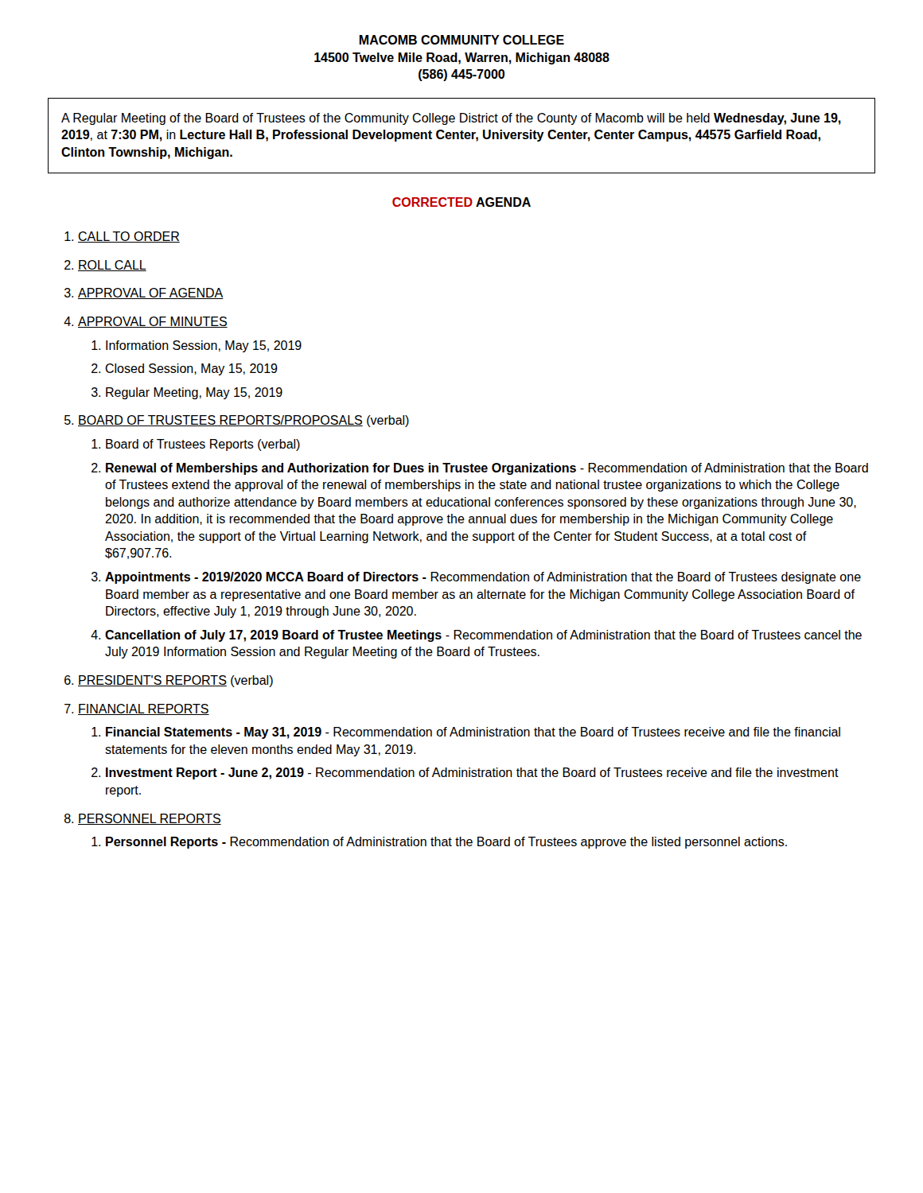MACOMB COMMUNITY COLLEGE
14500 Twelve Mile Road, Warren, Michigan 48088
(586) 445-7000
A Regular Meeting of the Board of Trustees of the Community College District of the County of Macomb will be held Wednesday, June 19, 2019, at 7:30 PM, in Lecture Hall B, Professional Development Center, University Center, Center Campus, 44575 Garfield Road, Clinton Township, Michigan.
CORRECTED AGENDA
CALL TO ORDER
ROLL CALL
APPROVAL OF AGENDA
APPROVAL OF MINUTES
Information Session, May 15, 2019
Closed Session, May 15, 2019
Regular Meeting, May 15, 2019
BOARD OF TRUSTEES REPORTS/PROPOSALS (verbal)
Board of Trustees Reports (verbal)
Renewal of Memberships and Authorization for Dues in Trustee Organizations - Recommendation of Administration that the Board of Trustees extend the approval of the renewal of memberships in the state and national trustee organizations to which the College belongs and authorize attendance by Board members at educational conferences sponsored by these organizations through June 30, 2020. In addition, it is recommended that the Board approve the annual dues for membership in the Michigan Community College Association, the support of the Virtual Learning Network, and the support of the Center for Student Success, at a total cost of $67,907.76.
Appointments - 2019/2020 MCCA Board of Directors - Recommendation of Administration that the Board of Trustees designate one Board member as a representative and one Board member as an alternate for the Michigan Community College Association Board of Directors, effective July 1, 2019 through June 30, 2020.
Cancellation of July 17, 2019 Board of Trustee Meetings - Recommendation of Administration that the Board of Trustees cancel the July 2019 Information Session and Regular Meeting of the Board of Trustees.
PRESIDENT'S REPORTS (verbal)
FINANCIAL REPORTS
Financial Statements - May 31, 2019 - Recommendation of Administration that the Board of Trustees receive and file the financial statements for the eleven months ended May 31, 2019.
Investment Report - June 2, 2019 - Recommendation of Administration that the Board of Trustees receive and file the investment report.
PERSONNEL REPORTS
Personnel Reports - Recommendation of Administration that the Board of Trustees approve the listed personnel actions.